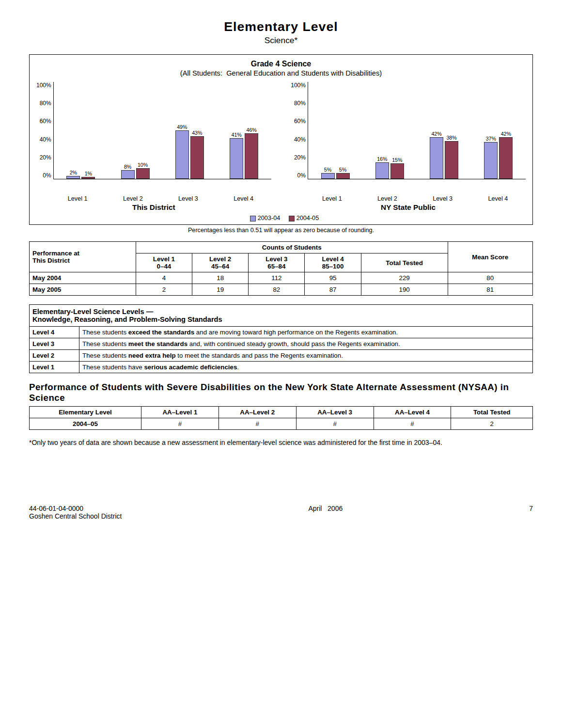Elementary Level
Science*
Grade 4 Science
(All Students: General Education and Students with Disabilities)
100%
80%
60%
40%
20%
0%
2%
1%
8%
10%
49%
43%
41%
46%
Level 1 Level 2 Level 3 Level 4
This District
100%
80%
60%
40%
20%
0%
5%
5%
16%
15%
42%
38%
37%
42%
Level 1 Level 2 Level 3 Level 4
NY State Public
2003-04 2004-05
Percentages less than 0.51 will appear as zero because of rounding.
| Performance at This District | Counts of Students | Mean Score |
| --- | --- | --- |
| Level 1 0–44 | Level 2 45–64 | Level 3 65–84 | Level 4 85–100 | Total Tested |
| May 2004 | 4 | 18 | 112 | 95 | 229 | 80 |
| May 2005 | 2 | 19 | 82 | 87 | 190 | 81 |
| Elementary-Level Science Levels — Knowledge, Reasoning, and Problem-Solving Standards |
| --- |
| Level 4 | These students exceed the standards and are moving toward high performance on the Regents examination. |
| Level 3 | These students meet the standards and, with continued steady growth, should pass the Regents examination. |
| Level 2 | These students need extra help to meet the standards and pass the Regents examination. |
| Level 1 | These students have serious academic deficiencies . |
Performance of Students with Severe Disabilities on the New York State Alternate Assessment (NYSAA) in Science
| Elementary Level | AA–Level 1 | AA–Level 2 | AA–Level 3 | AA–Level 4 | Total Tested |
| --- | --- | --- | --- | --- | --- |
| 2004–05 | # | # | # | # | 2 |
*Only two years of data are shown because a new assessment in elementary-level science was administered for the first time in 2003–04.
44-06-01-04-0000
Goshen Central School District
April 2006
7